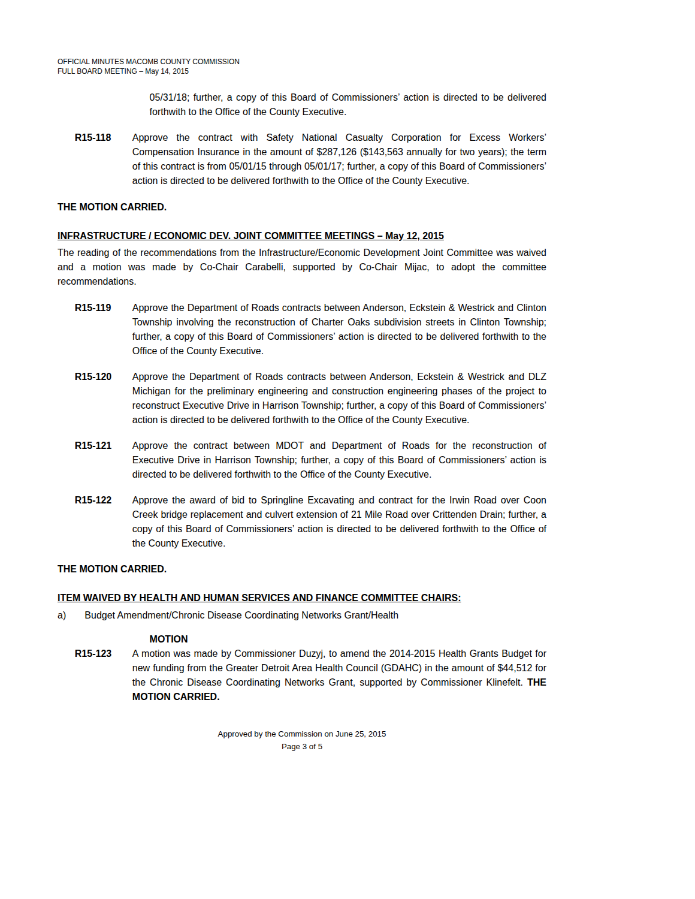OFFICIAL MINUTES MACOMB COUNTY COMMISSION
FULL BOARD MEETING – May 14, 2015
05/31/18; further, a copy of this Board of Commissioners’ action is directed to be delivered forthwith to the Office of the County Executive.
R15-118
Approve the contract with Safety National Casualty Corporation for Excess Workers’ Compensation Insurance in the amount of $287,126 ($143,563 annually for two years); the term of this contract is from 05/01/15 through 05/01/17; further, a copy of this Board of Commissioners’ action is directed to be delivered forthwith to the Office of the County Executive.
THE MOTION CARRIED.
INFRASTRUCTURE / ECONOMIC DEV. JOINT COMMITTEE MEETINGS – May 12, 2015
The reading of the recommendations from the Infrastructure/Economic Development Joint Committee was waived and a motion was made by Co-Chair Carabelli, supported by Co-Chair Mijac, to adopt the committee recommendations.
R15-119
Approve the Department of Roads contracts between Anderson, Eckstein & Westrick and Clinton Township involving the reconstruction of Charter Oaks subdivision streets in Clinton Township; further, a copy of this Board of Commissioners’ action is directed to be delivered forthwith to the Office of the County Executive.
R15-120
Approve the Department of Roads contracts between Anderson, Eckstein & Westrick and DLZ Michigan for the preliminary engineering and construction engineering phases of the project to reconstruct Executive Drive in Harrison Township; further, a copy of this Board of Commissioners’ action is directed to be delivered forthwith to the Office of the County Executive.
R15-121
Approve the contract between MDOT and Department of Roads for the reconstruction of Executive Drive in Harrison Township; further, a copy of this Board of Commissioners’ action is directed to be delivered forthwith to the Office of the County Executive.
R15-122
Approve the award of bid to Springline Excavating and contract for the Irwin Road over Coon Creek bridge replacement and culvert extension of 21 Mile Road over Crittenden Drain; further, a copy of this Board of Commissioners’ action is directed to be delivered forthwith to the Office of the County Executive.
THE MOTION CARRIED.
ITEM WAIVED BY HEALTH AND HUMAN SERVICES AND FINANCE COMMITTEE CHAIRS:
a) Budget Amendment/Chronic Disease Coordinating Networks Grant/Health
MOTION
R15-123
A motion was made by Commissioner Duzyj, to amend the 2014-2015 Health Grants Budget for new funding from the Greater Detroit Area Health Council (GDAHC) in the amount of $44,512 for the Chronic Disease Coordinating Networks Grant, supported by Commissioner Klinefelt. THE MOTION CARRIED.
Approved by the Commission on June 25, 2015
Page 3 of 5